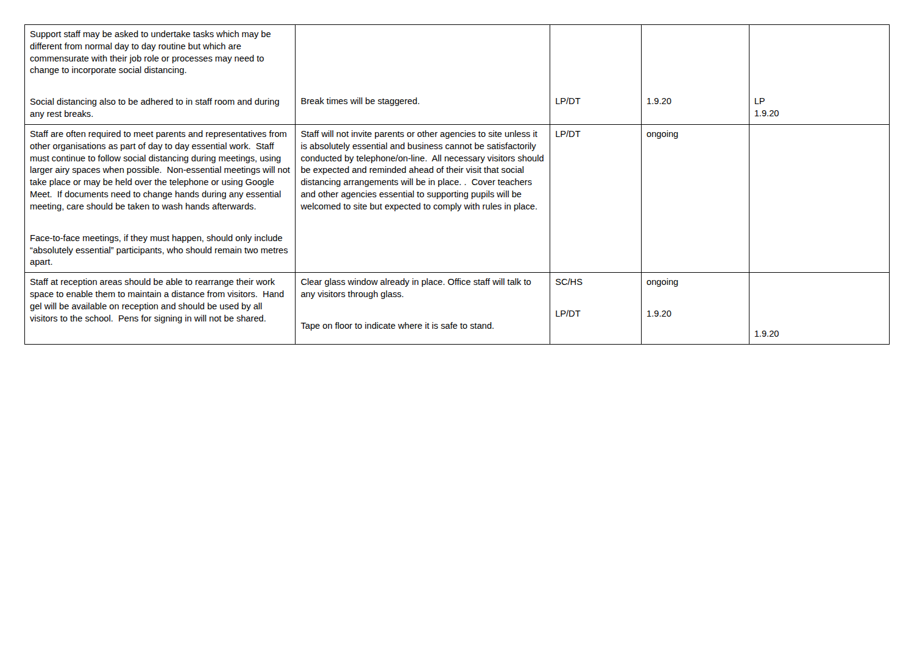| Support staff may be asked to undertake tasks which may be different from normal day to day routine but which are commensurate with their job role or processes may need to change to incorporate social distancing. Social distancing also to be adhered to in staff room and during any rest breaks. | Break times will be staggered. | LP/DT | 1.9.20 | LP 1.9.20 |
| Staff are often required to meet parents and representatives from other organisations as part of day to day essential work. Staff must continue to follow social distancing during meetings, using larger airy spaces when possible. Non-essential meetings will not take place or may be held over the telephone or using Google Meet. If documents need to change hands during any essential meeting, care should be taken to wash hands afterwards. Face-to-face meetings, if they must happen, should only include “absolutely essential” participants, who should remain two metres apart. | Staff will not invite parents or other agencies to site unless it is absolutely essential and business cannot be satisfactorily conducted by telephone/on-line. All necessary visitors should be expected and reminded ahead of their visit that social distancing arrangements will be in place. . Cover teachers and other agencies essential to supporting pupils will be welcomed to site but expected to comply with rules in place. | LP/DT | ongoing | |
| Staff at reception areas should be able to rearrange their work space to enable them to maintain a distance from visitors. Hand gel will be available on reception and should be used by all visitors to the school. Pens for signing in will not be shared. | Clear glass window already in place. Office staff will talk to any visitors through glass. Tape on floor to indicate where it is safe to stand. | SC/HS LP/DT | ongoing 1.9.20 | 1.9.20 |